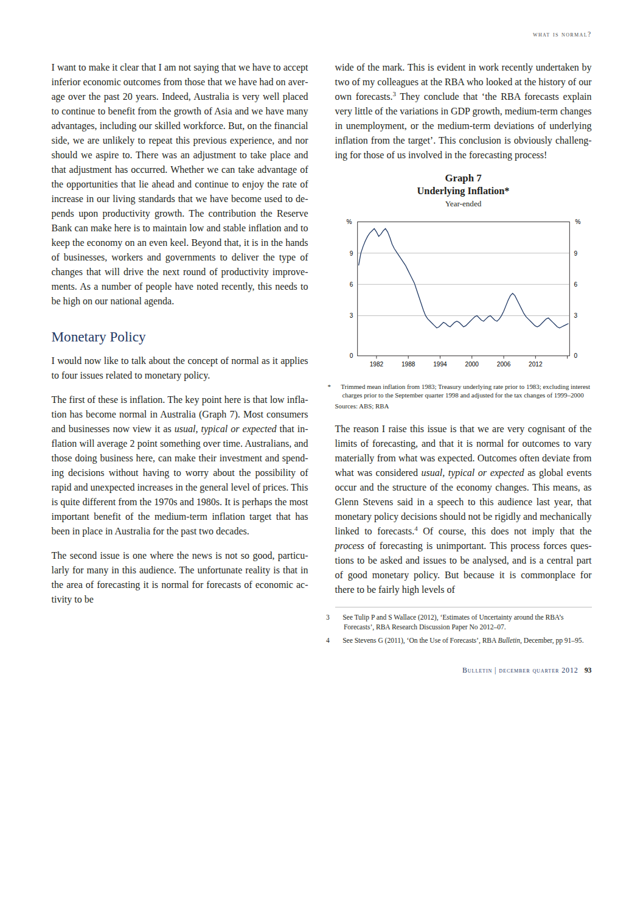what is normal?
I want to make it clear that I am not saying that we have to accept inferior economic outcomes from those that we have had on average over the past 20 years. Indeed, Australia is very well placed to continue to benefit from the growth of Asia and we have many advantages, including our skilled workforce. But, on the financial side, we are unlikely to repeat this previous experience, and nor should we aspire to. There was an adjustment to take place and that adjustment has occurred. Whether we can take advantage of the opportunities that lie ahead and continue to enjoy the rate of increase in our living standards that we have become used to depends upon productivity growth. The contribution the Reserve Bank can make here is to maintain low and stable inflation and to keep the economy on an even keel. Beyond that, it is in the hands of businesses, workers and governments to deliver the type of changes that will drive the next round of productivity improvements. As a number of people have noted recently, this needs to be high on our national agenda.
Monetary Policy
I would now like to talk about the concept of normal as it applies to four issues related to monetary policy.
The first of these is inflation. The key point here is that low inflation has become normal in Australia (Graph 7). Most consumers and businesses now view it as usual, typical or expected that inflation will average 2 point something over time. Australians, and those doing business here, can make their investment and spending decisions without having to worry about the possibility of rapid and unexpected increases in the general level of prices. This is quite different from the 1970s and 1980s. It is perhaps the most important benefit of the medium-term inflation target that has been in place in Australia for the past two decades.
The second issue is one where the news is not so good, particularly for many in this audience. The unfortunate reality is that in the area of forecasting it is normal for forecasts of economic activity to be
wide of the mark. This is evident in work recently undertaken by two of my colleagues at the RBA who looked at the history of our own forecasts.3 They conclude that ‘the RBA forecasts explain very little of the variations in GDP growth, medium-term changes in unemployment, or the medium-term deviations of underlying inflation from the target’. This conclusion is obviously challenging for those of us involved in the forecasting process!
Graph 7
Underlying Inflation*
Year-ended
% 9 6 3 0 % 9 6 3 0 1982 1988 1994 2000 2006 2012
*Trimmed mean inflation from 1983; Treasury underlying rate prior to 1983; excluding interest charges prior to the September quarter 1998 and adjusted for the tax changes of 1999–2000
Sources: ABS; RBA
The reason I raise this issue is that we are very cognisant of the limits of forecasting, and that it is normal for outcomes to vary materially from what was expected. Outcomes often deviate from what was considered usual, typical or expected as global events occur and the structure of the economy changes. This means, as Glenn Stevens said in a speech to this audience last year, that monetary policy decisions should not be rigidly and mechanically linked to forecasts.4 Of course, this does not imply that the process of forecasting is unimportant. This process forces questions to be asked and issues to be analysed, and is a central part of good monetary policy. But because it is commonplace for there to be fairly high levels of
3 See Tulip P and S Wallace (2012), ‘Estimates of Uncertainty around the RBA’s Forecasts’, RBA Research Discussion Paper No 2012–07.
4 See Stevens G (2011), ‘On the Use of Forecasts’, RBA Bulletin, December, pp 91–95.
Bulletin | december quarter 201293